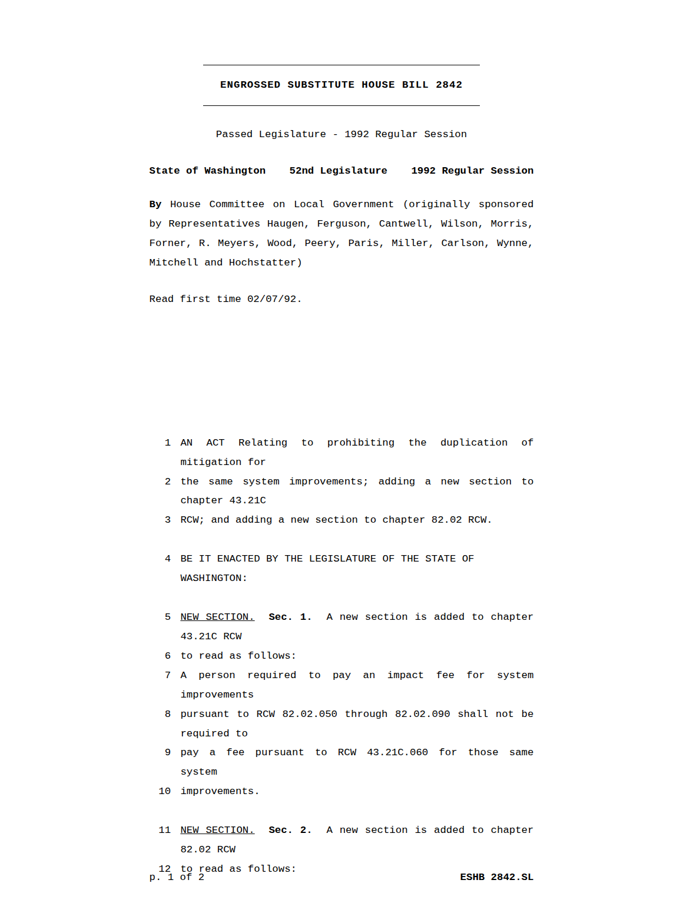ENGROSSED SUBSTITUTE HOUSE BILL 2842
Passed Legislature - 1992 Regular Session
State of Washington 52nd Legislature 1992 Regular Session
By House Committee on Local Government (originally sponsored by Representatives Haugen, Ferguson, Cantwell, Wilson, Morris, Forner, R. Meyers, Wood, Peery, Paris, Miller, Carlson, Wynne, Mitchell and Hochstatter)
Read first time 02/07/92.
1 AN ACT Relating to prohibiting the duplication of mitigation for
2 the same system improvements; adding a new section to chapter 43.21C
3 RCW; and adding a new section to chapter 82.02 RCW.
4 BE IT ENACTED BY THE LEGISLATURE OF THE STATE OF WASHINGTON:
5 NEW SECTION. Sec. 1. A new section is added to chapter 43.21C RCW
6 to read as follows:
7 A person required to pay an impact fee for system improvements
8 pursuant to RCW 82.02.050 through 82.02.090 shall not be required to
9 pay a fee pursuant to RCW 43.21C.060 for those same system
10 improvements.
11 NEW SECTION. Sec. 2. A new section is added to chapter 82.02 RCW
12 to read as follows:
p. 1 of 2 ESHB 2842.SL